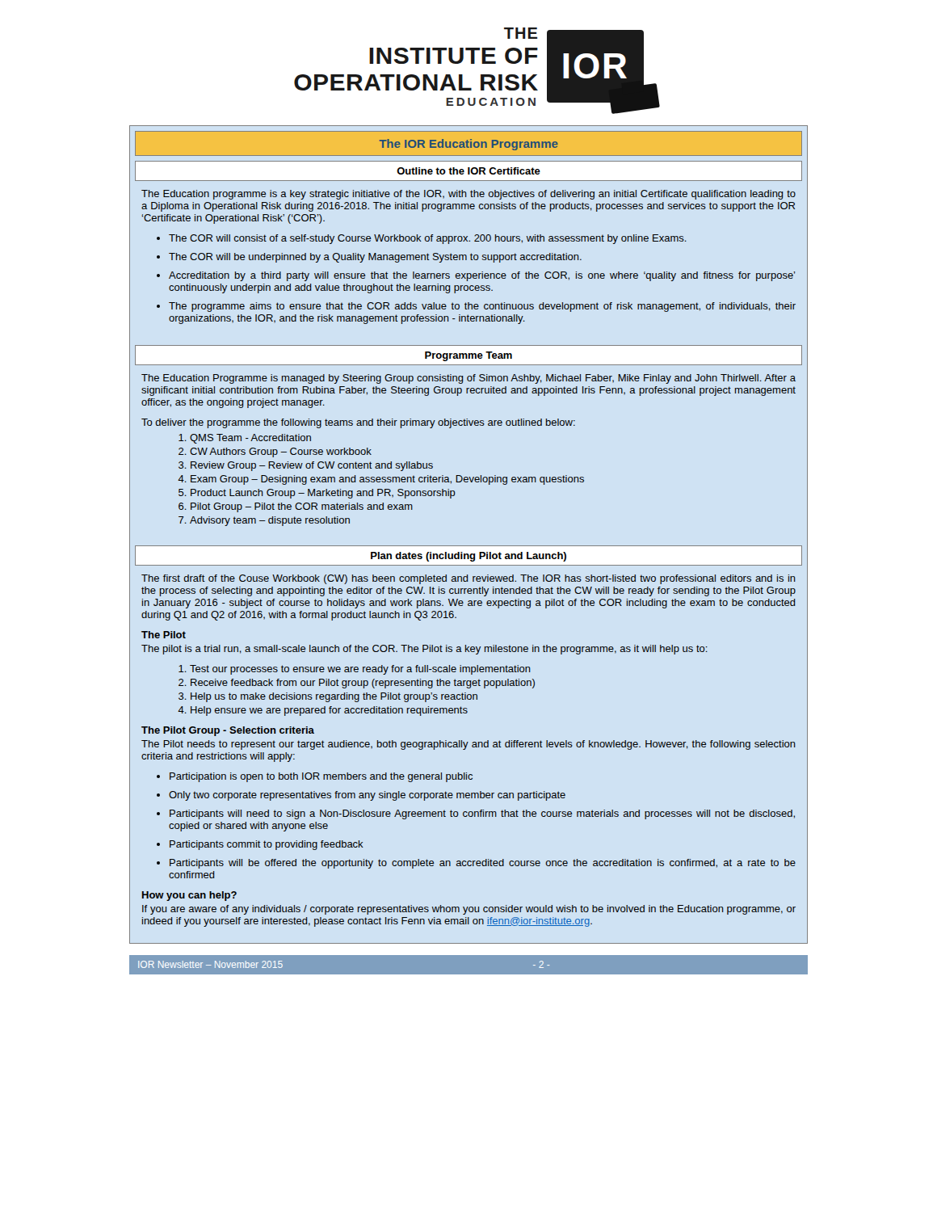THE
INSTITUTE OF
OPERATIONAL RISK
EDUCATION
IOR
The IOR Education Programme
Outline to the IOR Certificate
The Education programme is a key strategic initiative of the IOR, with the objectives of delivering an initial Certificate qualification leading to a Diploma in Operational Risk during 2016-2018. The initial programme consists of the products, processes and services to support the IOR ‘Certificate in Operational Risk’ (‘COR’).
The COR will consist of a self-study Course Workbook of approx. 200 hours, with assessment by online Exams.
The COR will be underpinned by a Quality Management System to support accreditation.
Accreditation by a third party will ensure that the learners experience of the COR, is one where ‘quality and fitness for purpose’ continuously underpin and add value throughout the learning process.
The programme aims to ensure that the COR adds value to the continuous development of risk management, of individuals, their organizations, the IOR, and the risk management profession - internationally.
Programme Team
The Education Programme is managed by Steering Group consisting of Simon Ashby, Michael Faber, Mike Finlay and John Thirlwell. After a significant initial contribution from Rubina Faber, the Steering Group recruited and appointed Iris Fenn, a professional project management officer, as the ongoing project manager.
To deliver the programme the following teams and their primary objectives are outlined below:
QMS Team - Accreditation
CW Authors Group – Course workbook
Review Group – Review of CW content and syllabus
Exam Group – Designing exam and assessment criteria, Developing exam questions
Product Launch Group – Marketing and PR, Sponsorship
Pilot Group – Pilot the COR materials and exam
Advisory team – dispute resolution
Plan dates (including Pilot and Launch)
The first draft of the Couse Workbook (CW) has been completed and reviewed. The IOR has short-listed two professional editors and is in the process of selecting and appointing the editor of the CW. It is currently intended that the CW will be ready for sending to the Pilot Group in January 2016 - subject of course to holidays and work plans. We are expecting a pilot of the COR including the exam to be conducted during Q1 and Q2 of 2016, with a formal product launch in Q3 2016.
The Pilot
The pilot is a trial run, a small-scale launch of the COR. The Pilot is a key milestone in the programme, as it will help us to:
Test our processes to ensure we are ready for a full-scale implementation
Receive feedback from our Pilot group (representing the target population)
Help us to make decisions regarding the Pilot group’s reaction
Help ensure we are prepared for accreditation requirements
The Pilot Group - Selection criteria
The Pilot needs to represent our target audience, both geographically and at different levels of knowledge. However, the following selection criteria and restrictions will apply:
Participation is open to both IOR members and the general public
Only two corporate representatives from any single corporate member can participate
Participants will need to sign a Non-Disclosure Agreement to confirm that the course materials and processes will not be disclosed, copied or shared with anyone else
Participants commit to providing feedback
Participants will be offered the opportunity to complete an accredited course once the accreditation is confirmed, at a rate to be confirmed
How you can help?
If you are aware of any individuals / corporate representatives whom you consider would wish to be involved in the Education programme, or indeed if you yourself are interested, please contact Iris Fenn via email on ifenn@ior-institute.org.
IOR Newsletter – November 2015
- 2 -